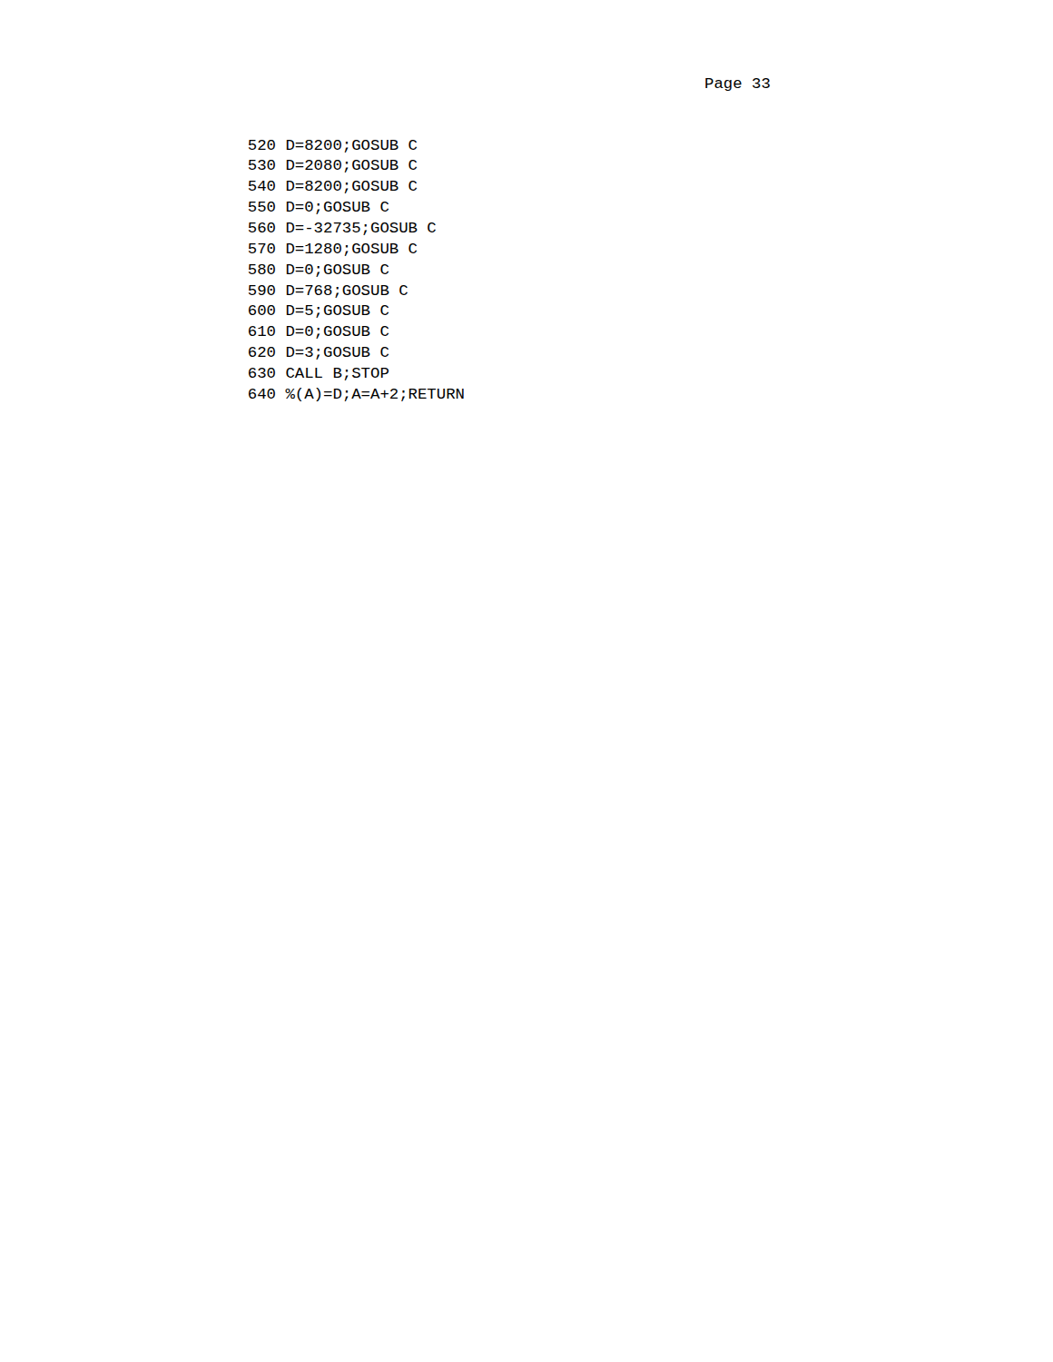Page 33
520 D=8200;GOSUB C
530 D=2080;GOSUB C
540 D=8200;GOSUB C
550 D=0;GOSUB C
560 D=-32735;GOSUB C
570 D=1280;GOSUB C
580 D=0;GOSUB C
590 D=768;GOSUB C
600 D=5;GOSUB C
610 D=0;GOSUB C
620 D=3;GOSUB C
630 CALL B;STOP
640 %(A)=D;A=A+2;RETURN